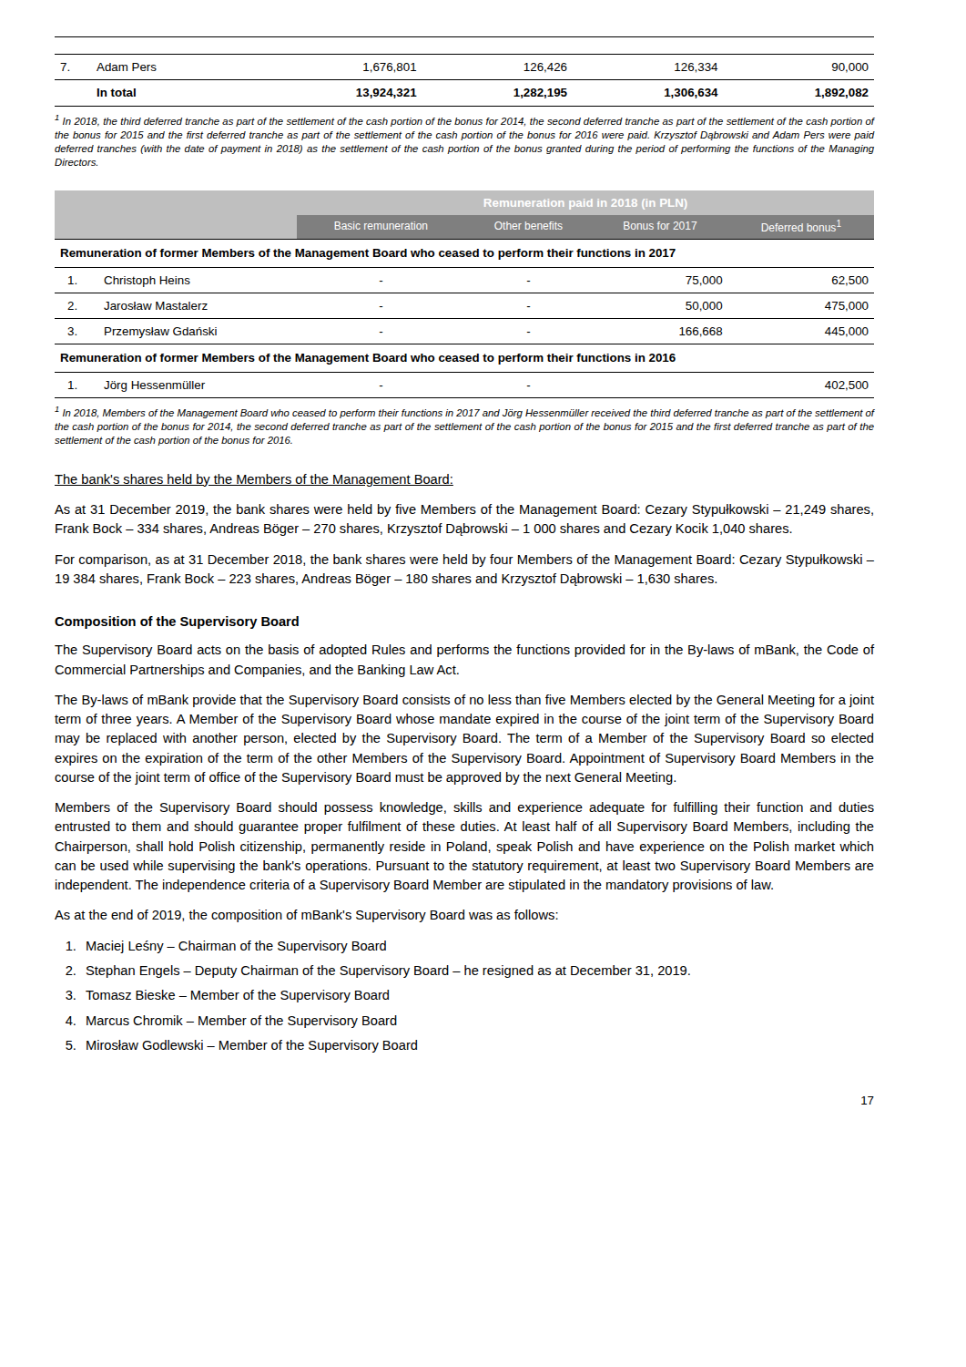| 7. | Adam Pers | 1,676,801 | 126,426 | 126,334 | 90,000 |
| | In total | 13,924,321 | 1,282,195 | 1,306,634 | 1,892,082 |
1 In 2018, the third deferred tranche as part of the settlement of the cash portion of the bonus for 2014, the second deferred tranche as part of the settlement of the cash portion of the bonus for 2015 and the first deferred tranche as part of the settlement of the cash portion of the bonus for 2016 were paid. Krzysztof Dąbrowski and Adam Pers were paid deferred tranches (with the date of payment in 2018) as the settlement of the cash portion of the bonus granted during the period of performing the functions of the Managing Directors.
| | Remuneration paid in 2018 (in PLN) |
| --- | --- |
| | Basic remuneration | Other benefits | Bonus for 2017 | Deferred bonus 1 |
| Remuneration of former Members of the Management Board who ceased to perform their functions in 2017 |
| 1. | Christoph Heins | - | - | 75,000 | 62,500 |
| 2. | Jarosław Mastalerz | - | - | 50,000 | 475,000 |
| 3. | Przemysław Gdański | - | - | 166,668 | 445,000 |
| Remuneration of former Members of the Management Board who ceased to perform their functions in 2016 |
| 1. | Jörg Hessenmüller | - | - | | 402,500 |
1 In 2018, Members of the Management Board who ceased to perform their functions in 2017 and Jörg Hessenmüller received the third deferred tranche as part of the settlement of the cash portion of the bonus for 2014, the second deferred tranche as part of the settlement of the cash portion of the bonus for 2015 and the first deferred tranche as part of the settlement of the cash portion of the bonus for 2016.
The bank's shares held by the Members of the Management Board:
As at 31 December 2019, the bank shares were held by five Members of the Management Board: Cezary Stypułkowski – 21,249 shares, Frank Bock – 334 shares, Andreas Böger – 270 shares, Krzysztof Dąbrowski – 1 000 shares and Cezary Kocik 1,040 shares.
For comparison, as at 31 December 2018, the bank shares were held by four Members of the Management Board: Cezary Stypułkowski – 19 384 shares, Frank Bock – 223 shares, Andreas Böger – 180 shares and Krzysztof Dąbrowski – 1,630 shares.
Composition of the Supervisory Board
The Supervisory Board acts on the basis of adopted Rules and performs the functions provided for in the By-laws of mBank, the Code of Commercial Partnerships and Companies, and the Banking Law Act.
The By-laws of mBank provide that the Supervisory Board consists of no less than five Members elected by the General Meeting for a joint term of three years. A Member of the Supervisory Board whose mandate expired in the course of the joint term of the Supervisory Board may be replaced with another person, elected by the Supervisory Board. The term of a Member of the Supervisory Board so elected expires on the expiration of the term of the other Members of the Supervisory Board. Appointment of Supervisory Board Members in the course of the joint term of office of the Supervisory Board must be approved by the next General Meeting.
Members of the Supervisory Board should possess knowledge, skills and experience adequate for fulfilling their function and duties entrusted to them and should guarantee proper fulfilment of these duties. At least half of all Supervisory Board Members, including the Chairperson, shall hold Polish citizenship, permanently reside in Poland, speak Polish and have experience on the Polish market which can be used while supervising the bank's operations. Pursuant to the statutory requirement, at least two Supervisory Board Members are independent. The independence criteria of a Supervisory Board Member are stipulated in the mandatory provisions of law.
As at the end of 2019, the composition of mBank's Supervisory Board was as follows:
Maciej Leśny – Chairman of the Supervisory Board
Stephan Engels – Deputy Chairman of the Supervisory Board – he resigned as at December 31, 2019.
Tomasz Bieske – Member of the Supervisory Board
Marcus Chromik – Member of the Supervisory Board
Mirosław Godlewski – Member of the Supervisory Board
17